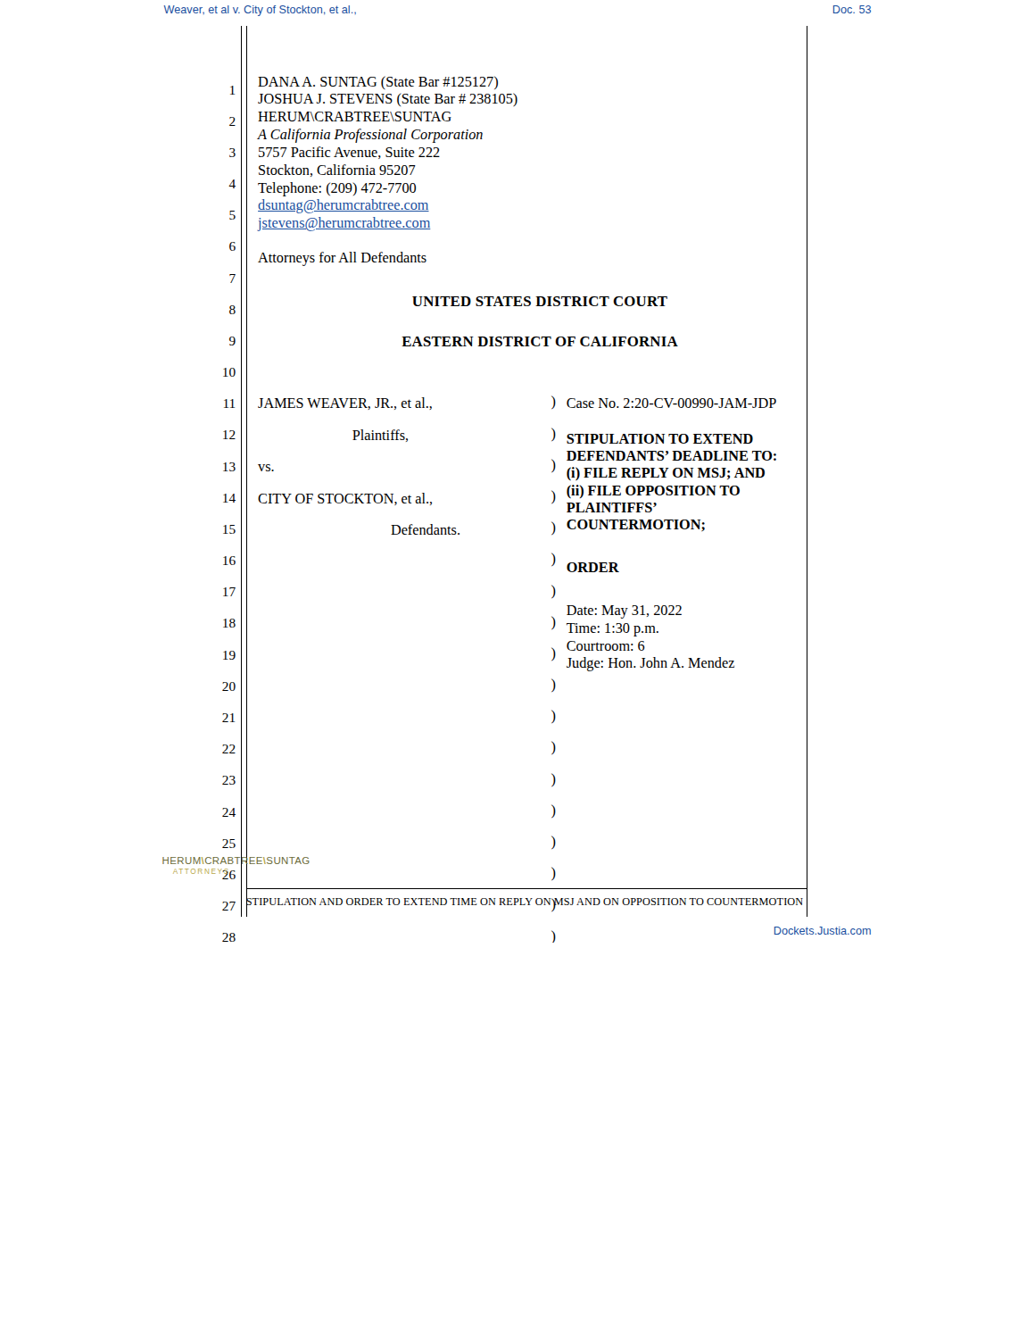Weaver, et al v. City of Stockton, et al.,
Doc. 53
1
2
3
4
5
6
7
8
9
10
11
12
13
14
15
16
17
18
19
20
21
22
23
24
25
26
27
28
DANA A. SUNTAG (State Bar #125127)
JOSHUA J. STEVENS (State Bar # 238105)
HERUM\CRABTREE\SUNTAG
A California Professional Corporation
5757 Pacific Avenue, Suite 222
Stockton, California 95207
Telephone: (209) 472-7700
dsuntag@herumcrabtree.com
jstevens@herumcrabtree.com
Attorneys for All Defendants
UNITED STATES DISTRICT COURT
EASTERN DISTRICT OF CALIFORNIA
| JAMES WEAVER, JR., et al., Plaintiffs, vs. CITY OF STOCKTON, et al., Defendants. | ) ) ) ) ) ) ) ) ) ) ) ) ) ) ) ) ) ) ) | Case No. 2:20-CV-00990-JAM-JDP STIPULATION TO EXTEND DEFENDANTS’ DEADLINE TO: (i) FILE REPLY ON MSJ; AND (ii) FILE OPPOSITION TO PLAINTIFFS’ COUNTERMOTION; ORDER Date: May 31, 2022 Time: 1:30 p.m. Courtroom: 6 Judge: Hon. John A. Mendez |
HERUM\CRABTREE\SUNTAG
ATTORNEYS
STIPULATION AND ORDER TO EXTEND TIME ON REPLY ON MSJ AND ON OPPOSITION TO COUNTERMOTION
Dockets.Justia.com